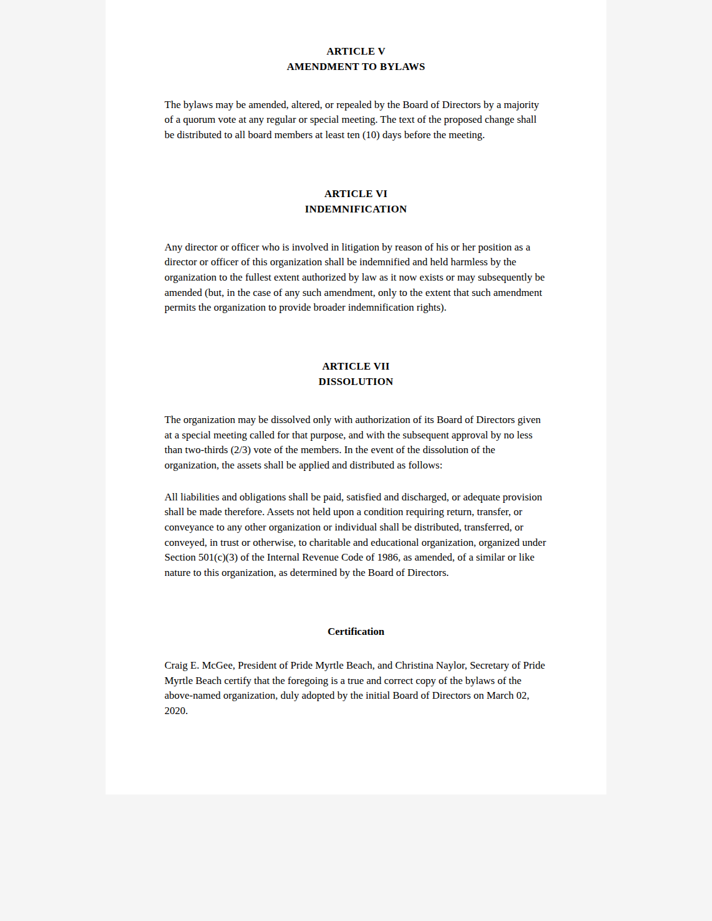Article V
Amendment to Bylaws
The bylaws may be amended, altered, or repealed by the Board of Directors by a majority of a quorum vote at any regular or special meeting. The text of the proposed change shall be distributed to all board members at least ten (10) days before the meeting.
Article VI
Indemnification
Any director or officer who is involved in litigation by reason of his or her position as a director or officer of this organization shall be indemnified and held harmless by the organization to the fullest extent authorized by law as it now exists or may subsequently be amended (but, in the case of any such amendment, only to the extent that such amendment permits the organization to provide broader indemnification rights).
Article VII
Dissolution
The organization may be dissolved only with authorization of its Board of Directors given at a special meeting called for that purpose, and with the subsequent approval by no less than two-thirds (2/3) vote of the members. In the event of the dissolution of the organization, the assets shall be applied and distributed as follows:
All liabilities and obligations shall be paid, satisfied and discharged, or adequate provision shall be made therefore. Assets not held upon a condition requiring return, transfer, or conveyance to any other organization or individual shall be distributed, transferred, or conveyed, in trust or otherwise, to charitable and educational organization, organized under Section 501(c)(3) of the Internal Revenue Code of 1986, as amended, of a similar or like nature to this organization, as determined by the Board of Directors.
Certification
Craig E. McGee, President of Pride Myrtle Beach, and Christina Naylor, Secretary of Pride Myrtle Beach certify that the foregoing is a true and correct copy of the bylaws of the above-named organization, duly adopted by the initial Board of Directors on March 02, 2020.